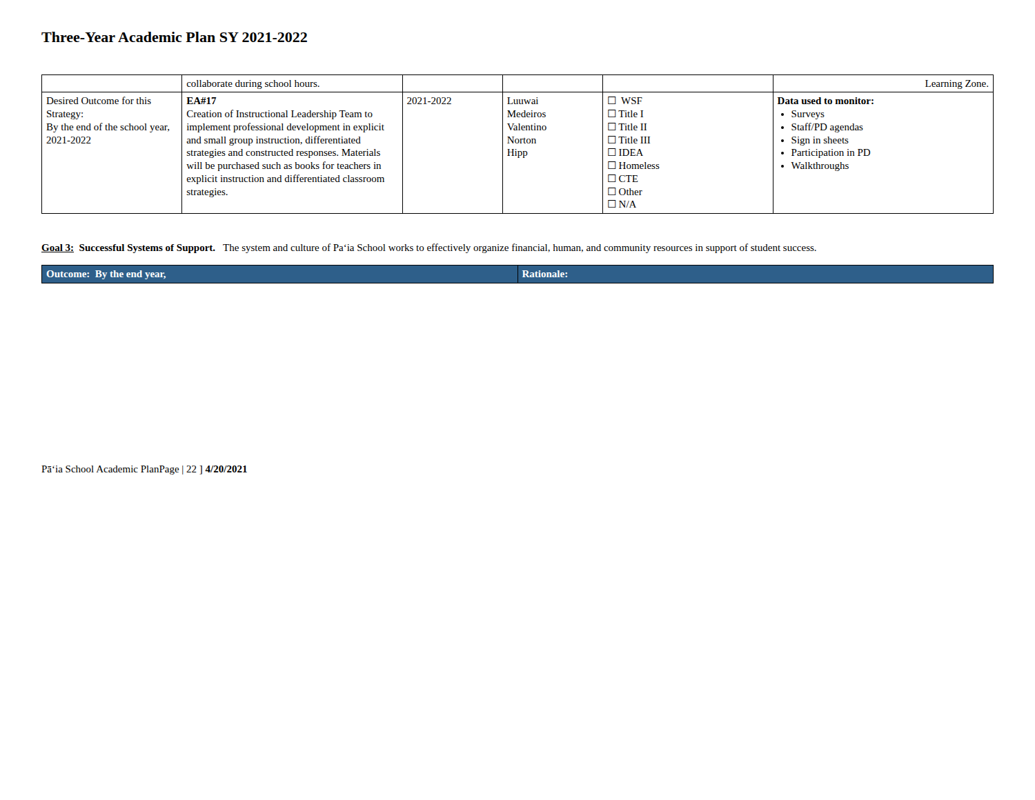Three-Year Academic Plan SY 2021-2022
| | collaborate during school hours. | | | | Learning Zone. |
| Desired Outcome for this Strategy: By the end of the school year, 2021-2022 | EA#17 Creation of Instructional Leadership Team to implement professional development in explicit and small group instruction, differentiated strategies and constructed responses. Materials will be purchased such as books for teachers in explicit instruction and differentiated classroom strategies. | 2021-2022 | Luuwai Medeiros Valentino Norton Hipp | ☐ WSF ☐ Title I ☐ Title II ☐ Title III ☐ IDEA ☐ Homeless ☐ CTE ☐ Other ☐ N/A | Data used to monitor: Surveys Staff/PD agendas Sign in sheets Participation in PD Walkthroughs |
Goal 3: Successful Systems of Support. The system and culture of Paʻia School works to effectively organize financial, human, and community resources in support of student success.
| Outcome: By the end year, | Rationale: |
Pāʻia School Academic PlanPage | 22 ] 4/20/2021